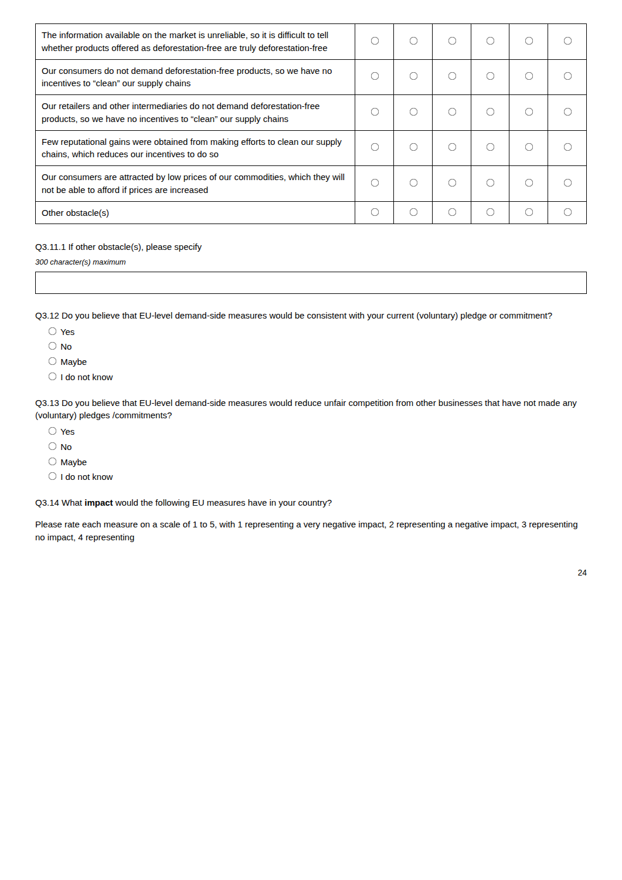| The information available on the market is unreliable, so it is difficult to tell whether products offered as deforestation-free are truly deforestation-free | | | | | | |
| Our consumers do not demand deforestation-free products, so we have no incentives to “clean” our supply chains | | | | | | |
| Our retailers and other intermediaries do not demand deforestation-free products, so we have no incentives to “clean” our supply chains | | | | | | |
| Few reputational gains were obtained from making efforts to clean our supply chains, which reduces our incentives to do so | | | | | | |
| Our consumers are attracted by low prices of our commodities, which they will not be able to afford if prices are increased | | | | | | |
| Other obstacle(s) | | | | | | |
Q3.11.1 If other obstacle(s), please specify
300 character(s) maximum
Q3.12 Do you believe that EU-level demand-side measures would be consistent with your current (voluntary) pledge or commitment?
Yes
No
Maybe
I do not know
Q3.13 Do you believe that EU-level demand-side measures would reduce unfair competition from other businesses that have not made any (voluntary) pledges /commitments?
Yes
No
Maybe
I do not know
Q3.14 What impact would the following EU measures have in your country?
Please rate each measure on a scale of 1 to 5, with 1 representing a very negative impact, 2 representing a negative impact, 3 representing no impact, 4 representing
24